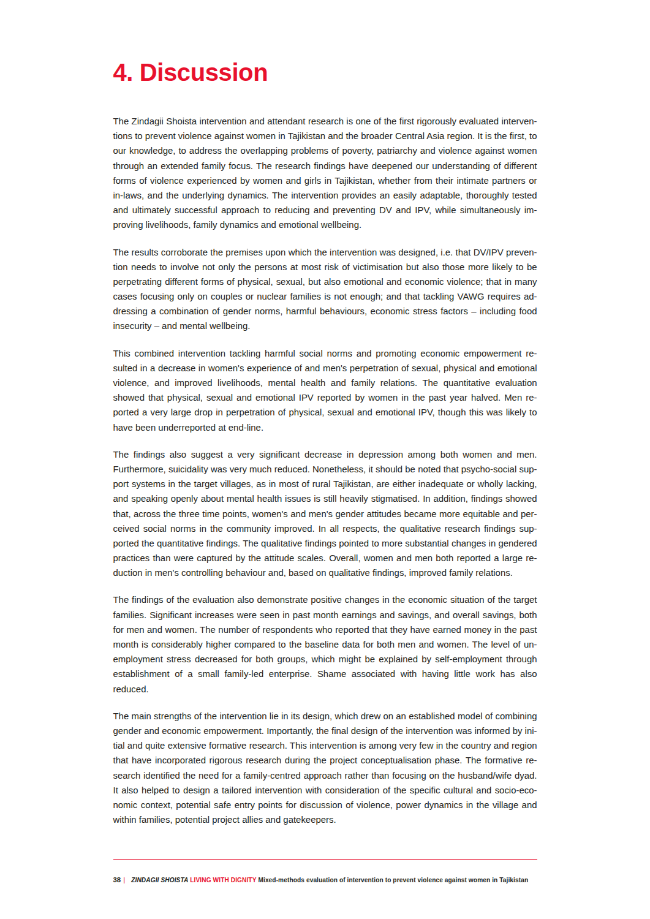4. Discussion
The Zindagii Shoista intervention and attendant research is one of the first rigorously evaluated interventions to prevent violence against women in Tajikistan and the broader Central Asia region. It is the first, to our knowledge, to address the overlapping problems of poverty, patriarchy and violence against women through an extended family focus. The research findings have deepened our understanding of different forms of violence experienced by women and girls in Tajikistan, whether from their intimate partners or in-laws, and the underlying dynamics. The intervention provides an easily adaptable, thoroughly tested and ultimately successful approach to reducing and preventing DV and IPV, while simultaneously improving livelihoods, family dynamics and emotional wellbeing.
The results corroborate the premises upon which the intervention was designed, i.e. that DV/IPV prevention needs to involve not only the persons at most risk of victimisation but also those more likely to be perpetrating different forms of physical, sexual, but also emotional and economic violence; that in many cases focusing only on couples or nuclear families is not enough; and that tackling VAWG requires addressing a combination of gender norms, harmful behaviours, economic stress factors – including food insecurity – and mental wellbeing.
This combined intervention tackling harmful social norms and promoting economic empowerment resulted in a decrease in women's experience of and men's perpetration of sexual, physical and emotional violence, and improved livelihoods, mental health and family relations. The quantitative evaluation showed that physical, sexual and emotional IPV reported by women in the past year halved. Men reported a very large drop in perpetration of physical, sexual and emotional IPV, though this was likely to have been underreported at end-line.
The findings also suggest a very significant decrease in depression among both women and men. Furthermore, suicidality was very much reduced. Nonetheless, it should be noted that psycho-social support systems in the target villages, as in most of rural Tajikistan, are either inadequate or wholly lacking, and speaking openly about mental health issues is still heavily stigmatised. In addition, findings showed that, across the three time points, women's and men's gender attitudes became more equitable and perceived social norms in the community improved. In all respects, the qualitative research findings supported the quantitative findings. The qualitative findings pointed to more substantial changes in gendered practices than were captured by the attitude scales. Overall, women and men both reported a large reduction in men's controlling behaviour and, based on qualitative findings, improved family relations.
The findings of the evaluation also demonstrate positive changes in the economic situation of the target families. Significant increases were seen in past month earnings and savings, and overall savings, both for men and women. The number of respondents who reported that they have earned money in the past month is considerably higher compared to the baseline data for both men and women. The level of unemployment stress decreased for both groups, which might be explained by self-employment through establishment of a small family-led enterprise. Shame associated with having little work has also reduced.
The main strengths of the intervention lie in its design, which drew on an established model of combining gender and economic empowerment. Importantly, the final design of the intervention was informed by initial and quite extensive formative research. This intervention is among very few in the country and region that have incorporated rigorous research during the project conceptualisation phase. The formative research identified the need for a family-centred approach rather than focusing on the husband/wife dyad. It also helped to design a tailored intervention with consideration of the specific cultural and socio-economic context, potential safe entry points for discussion of violence, power dynamics in the village and within families, potential project allies and gatekeepers.
38| ZINDAGII SHOISTA LIVING WITH DIGNITY Mixed-methods evaluation of intervention to prevent violence against women in Tajikistan